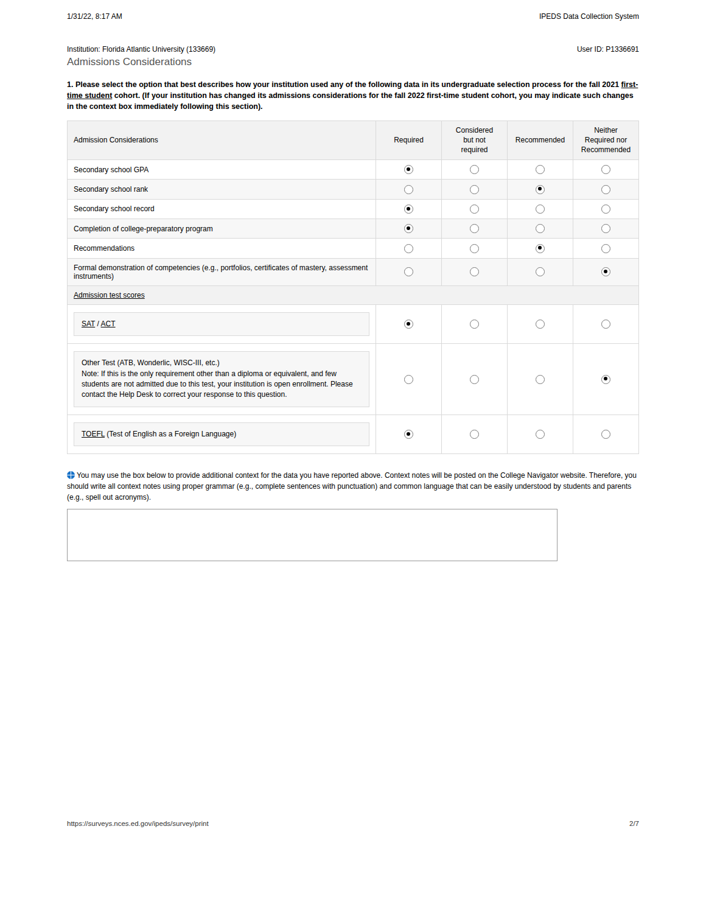1/31/22, 8:17 AM IPEDS Data Collection System
Institution: Florida Atlantic University (133669) User ID: P1336691
Admissions Considerations
1. Please select the option that best describes how your institution used any of the following data in its undergraduate selection process for the fall 2021 first-time student cohort. (If your institution has changed its admissions considerations for the fall 2022 first-time student cohort, you may indicate such changes in the context box immediately following this section).
| Admission Considerations | Required | Considered but not required | Recommended | Neither Required nor Recommended |
| --- | --- | --- | --- | --- |
| Secondary school GPA | | | | |
| Secondary school rank | | | | |
| Secondary school record | | | | |
| Completion of college-preparatory program | | | | |
| Recommendations | | | | |
| Formal demonstration of competencies (e.g., portfolios, certificates of mastery, assessment instruments) | | | | |
| Admission test scores |
| SAT / ACT | | | | |
| Other Test (ATB, Wonderlic, WISC-III, etc.) Note: If this is the only requirement other than a diploma or equivalent, and few students are not admitted due to this test, your institution is open enrollment. Please contact the Help Desk to correct your response to this question. | | | | |
| TOEFL (Test of English as a Foreign Language) | | | | |
You may use the box below to provide additional context for the data you have reported above. Context notes will be posted on the College Navigator website. Therefore, you should write all context notes using proper grammar (e.g., complete sentences with punctuation) and common language that can be easily understood by students and parents (e.g., spell out acronyms).
https://surveys.nces.ed.gov/ipeds/survey/print 2/7